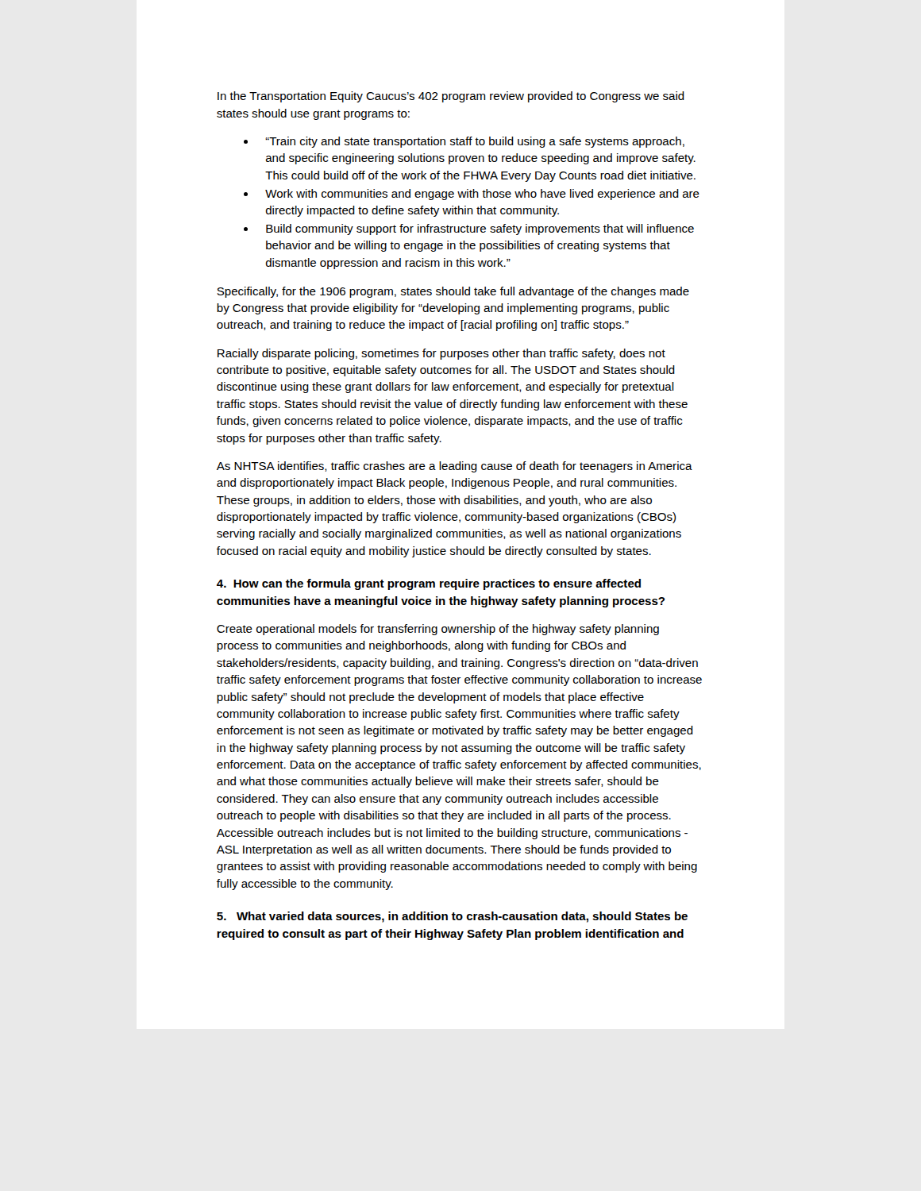In the Transportation Equity Caucus’s 402 program review provided to Congress we said states should use grant programs to:
“Train city and state transportation staff to build using a safe systems approach, and specific engineering solutions proven to reduce speeding and improve safety. This could build off of the work of the FHWA Every Day Counts road diet initiative.
Work with communities and engage with those who have lived experience and are directly impacted to define safety within that community.
Build community support for infrastructure safety improvements that will influence behavior and be willing to engage in the possibilities of creating systems that dismantle oppression and racism in this work.”
Specifically, for the 1906 program, states should take full advantage of the changes made by Congress that provide eligibility for “developing and implementing programs, public outreach, and training to reduce the impact of [racial profiling on] traffic stops.”
Racially disparate policing, sometimes for purposes other than traffic safety, does not contribute to positive, equitable safety outcomes for all. The USDOT and States should discontinue using these grant dollars for law enforcement, and especially for pretextual traffic stops. States should revisit the value of directly funding law enforcement with these funds, given concerns related to police violence, disparate impacts, and the use of traffic stops for purposes other than traffic safety.
As NHTSA identifies, traffic crashes are a leading cause of death for teenagers in America and disproportionately impact Black people, Indigenous People, and rural communities. These groups, in addition to elders, those with disabilities, and youth, who are also disproportionately impacted by traffic violence, community-based organizations (CBOs) serving racially and socially marginalized communities, as well as national organizations focused on racial equity and mobility justice should be directly consulted by states.
4. How can the formula grant program require practices to ensure affected communities have a meaningful voice in the highway safety planning process?
Create operational models for transferring ownership of the highway safety planning process to communities and neighborhoods, along with funding for CBOs and stakeholders/residents, capacity building, and training. Congress's direction on “data-driven traffic safety enforcement programs that foster effective community collaboration to increase public safety” should not preclude the development of models that place effective community collaboration to increase public safety first. Communities where traffic safety enforcement is not seen as legitimate or motivated by traffic safety may be better engaged in the highway safety planning process by not assuming the outcome will be traffic safety enforcement. Data on the acceptance of traffic safety enforcement by affected communities, and what those communities actually believe will make their streets safer, should be considered. They can also ensure that any community outreach includes accessible outreach to people with disabilities so that they are included in all parts of the process. Accessible outreach includes but is not limited to the building structure, communications - ASL Interpretation as well as all written documents. There should be funds provided to grantees to assist with providing reasonable accommodations needed to comply with being fully accessible to the community.
5. What varied data sources, in addition to crash-causation data, should States be required to consult as part of their Highway Safety Plan problem identification and